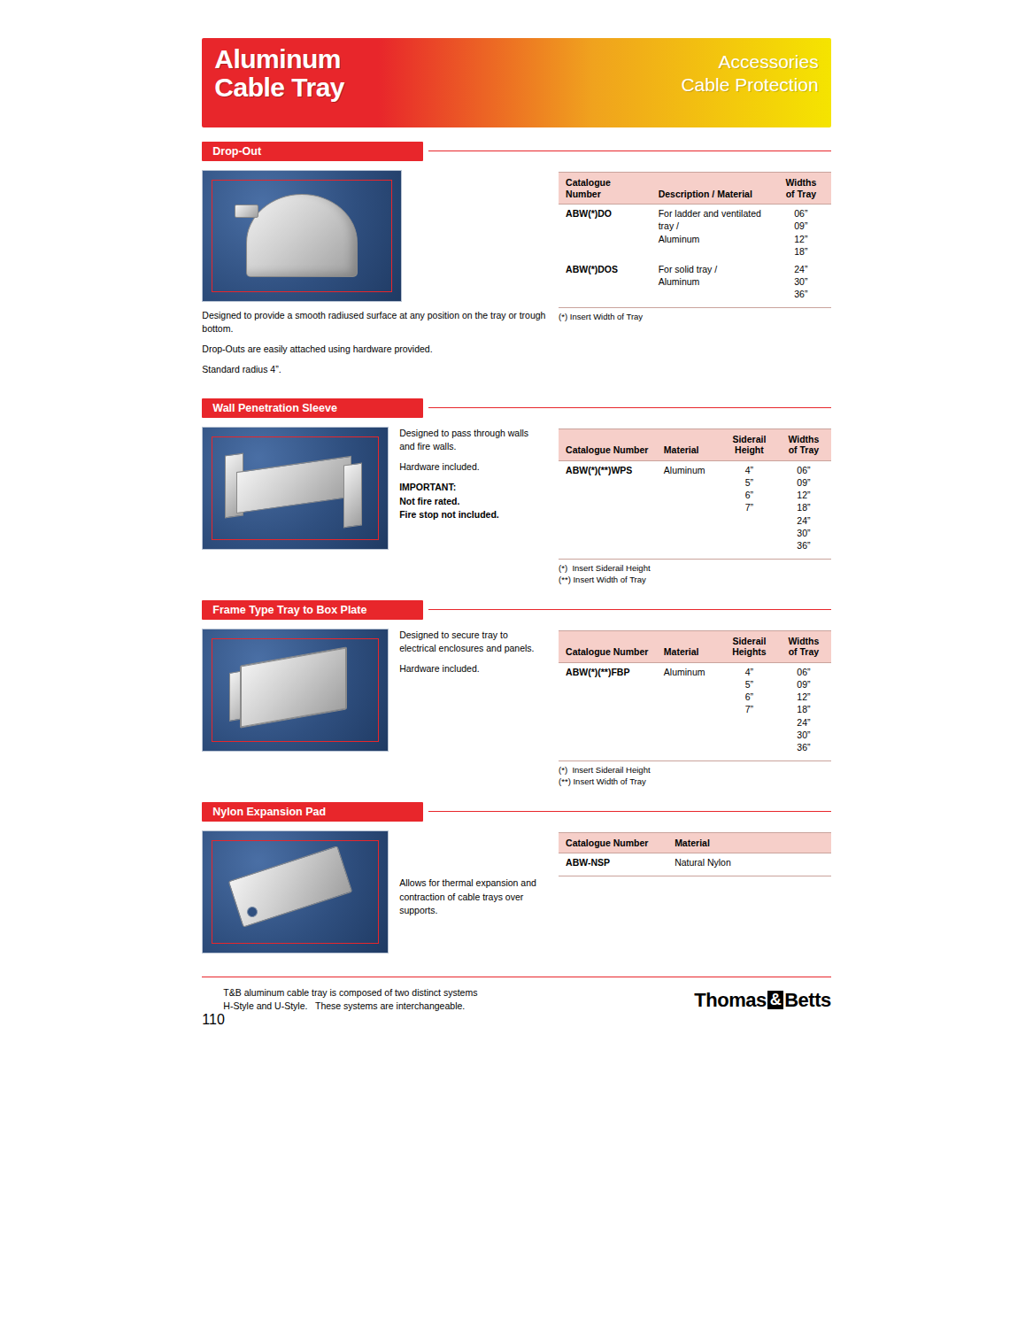Aluminum
Cable Tray
Accessories
Cable Protection
Drop-Out
Designed to provide a smooth radiused surface at any position on the tray or trough bottom.
Drop-Outs are easily attached using hardware provided.
Standard radius 4”.
| Catalogue Number | Description / Material | Widths of Tray |
| --- | --- | --- |
| ABW(*)DO | For ladder and ventilated tray / Aluminum | 06” 09” 12” 18” |
| ABW(*)DOS | For solid tray / Aluminum | 24” 30” 36” |
(*) Insert Width of Tray
Wall Penetration Sleeve
Designed to pass through walls and fire walls.
Hardware included.
IMPORTANT:
Not fire rated.
Fire stop not included.
| Catalogue Number | Material | Siderail Height | Widths of Tray |
| --- | --- | --- | --- |
| ABW(*)(**)WPS | Aluminum | 4” 5” 6” 7” | 06” 09” 12” 18” 24” 30” 36” |
(*) Insert Siderail Height
(**) Insert Width of Tray
Frame Type Tray to Box Plate
Designed to secure tray to electrical enclosures and panels.
Hardware included.
| Catalogue Number | Material | Siderail Heights | Widths of Tray |
| --- | --- | --- | --- |
| ABW(*)(**)FBP | Aluminum | 4” 5” 6” 7” | 06” 09” 12” 18” 24” 30” 36” |
(*) Insert Siderail Height
(**) Insert Width of Tray
Nylon Expansion Pad
Allows for thermal expansion and contraction of cable trays over supports.
| Catalogue Number | Material |
| --- | --- |
| ABW-NSP | Natural Nylon |
T&B aluminum cable tray is composed of two distinct systems
H-Style and U-Style. These systems are interchangeable.
Thomas&Betts
110